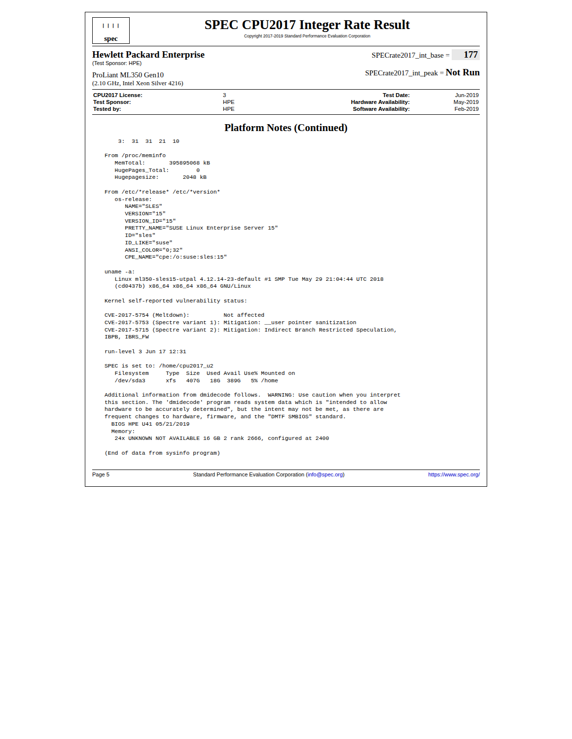╷╷╷╷
spec
SPEC CPU2017 Integer Rate Result
Copyright 2017-2019 Standard Performance Evaluation Corporation
Hewlett Packard Enterprise
(Test Sponsor: HPE)
ProLiant ML350 Gen10
(2.10 GHz, Intel Xeon Silver 4216)
SPECrate2017_int_base = 177
SPECrate2017_int_peak = Not Run
| CPU2017 License: | 3 | Test Date: | Jun-2019 |
| Test Sponsor: | HPE | Hardware Availability: | May-2019 |
| Tested by: | HPE | Software Availability: | Feb-2019 |
Platform Notes (Continued)
     3:  31  31  21  10

 From /proc/meminfo
    MemTotal:       395895068 kB
    HugePages_Total:        0
    Hugepagesize:       2048 kB

 From /etc/*release* /etc/*version*
    os-release:
       NAME="SLES"
       VERSION="15"
       VERSION_ID="15"
       PRETTY_NAME="SUSE Linux Enterprise Server 15"
       ID="sles"
       ID_LIKE="suse"
       ANSI_COLOR="0;32"
       CPE_NAME="cpe:/o:suse:sles:15"

 uname -a:
    Linux ml350-sles15-utpal 4.12.14-23-default #1 SMP Tue May 29 21:04:44 UTC 2018
    (cd0437b) x86_64 x86_64 x86_64 GNU/Linux

 Kernel self-reported vulnerability status:

 CVE-2017-5754 (Meltdown):          Not affected
 CVE-2017-5753 (Spectre variant 1): Mitigation: __user pointer sanitization
 CVE-2017-5715 (Spectre variant 2): Mitigation: Indirect Branch Restricted Speculation,
 IBPB, IBRS_FW

 run-level 3 Jun 17 12:31

 SPEC is set to: /home/cpu2017_u2
    Filesystem     Type  Size  Used Avail Use% Mounted on
    /dev/sda3      xfs   407G   18G  389G   5% /home

 Additional information from dmidecode follows.  WARNING: Use caution when you interpret
 this section. The 'dmidecode' program reads system data which is "intended to allow
 hardware to be accurately determined", but the intent may not be met, as there are
 frequent changes to hardware, firmware, and the "DMTF SMBIOS" standard.
   BIOS HPE U41 05/21/2019
   Memory:
    24x UNKNOWN NOT AVAILABLE 16 GB 2 rank 2666, configured at 2400

 (End of data from sysinfo program)
Page 5
Standard Performance Evaluation Corporation (info@spec.org)
https://www.spec.org/